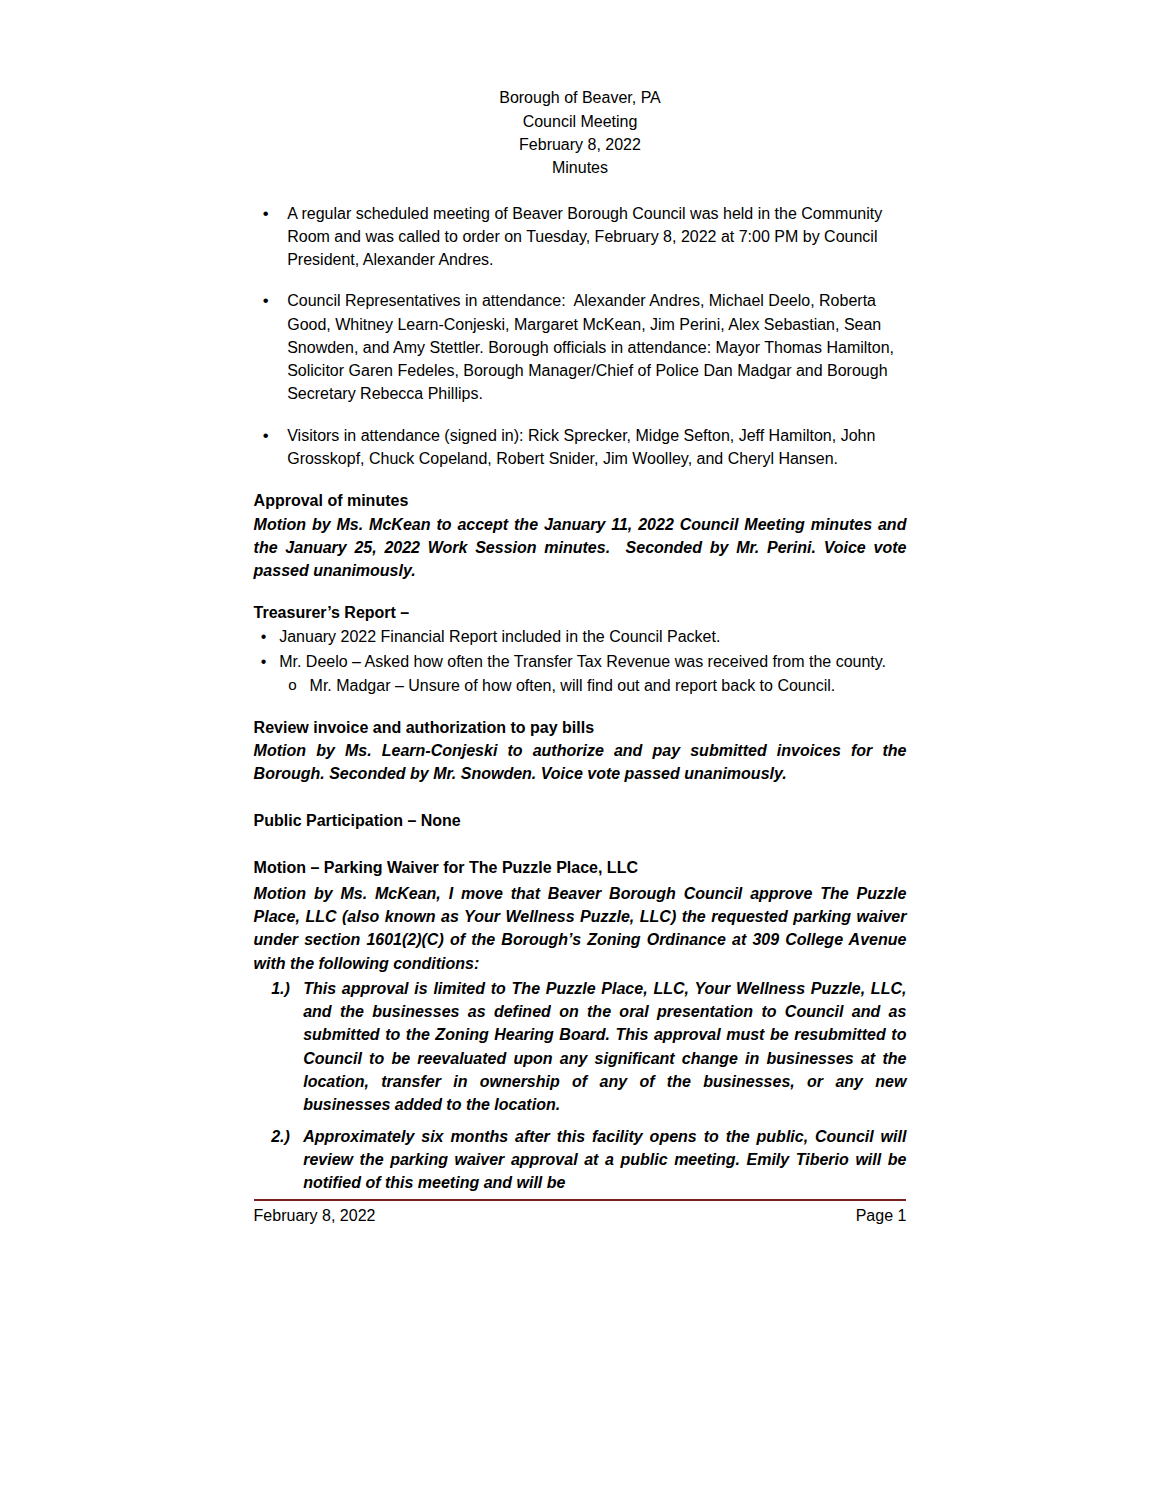Borough of Beaver, PA
Council Meeting
February 8, 2022
Minutes
A regular scheduled meeting of Beaver Borough Council was held in the Community Room and was called to order on Tuesday, February 8, 2022 at 7:00 PM by Council President, Alexander Andres.
Council Representatives in attendance: Alexander Andres, Michael Deelo, Roberta Good, Whitney Learn-Conjeski, Margaret McKean, Jim Perini, Alex Sebastian, Sean Snowden, and Amy Stettler. Borough officials in attendance: Mayor Thomas Hamilton, Solicitor Garen Fedeles, Borough Manager/Chief of Police Dan Madgar and Borough Secretary Rebecca Phillips.
Visitors in attendance (signed in): Rick Sprecker, Midge Sefton, Jeff Hamilton, John Grosskopf, Chuck Copeland, Robert Snider, Jim Woolley, and Cheryl Hansen.
Approval of minutes
Motion by Ms. McKean to accept the January 11, 2022 Council Meeting minutes and the January 25, 2022 Work Session minutes. Seconded by Mr. Perini. Voice vote passed unanimously.
Treasurer’s Report –
January 2022 Financial Report included in the Council Packet.
Mr. Deelo – Asked how often the Transfer Tax Revenue was received from the county.
Mr. Madgar – Unsure of how often, will find out and report back to Council.
Review invoice and authorization to pay bills
Motion by Ms. Learn-Conjeski to authorize and pay submitted invoices for the Borough. Seconded by Mr. Snowden. Voice vote passed unanimously.
Public Participation – None
Motion – Parking Waiver for The Puzzle Place, LLC
Motion by Ms. McKean, I move that Beaver Borough Council approve The Puzzle Place, LLC (also known as Your Wellness Puzzle, LLC) the requested parking waiver under section 1601(2)(C) of the Borough’s Zoning Ordinance at 309 College Avenue with the following conditions:
This approval is limited to The Puzzle Place, LLC, Your Wellness Puzzle, LLC, and the businesses as defined on the oral presentation to Council and as submitted to the Zoning Hearing Board. This approval must be resubmitted to Council to be reevaluated upon any significant change in businesses at the location, transfer in ownership of any of the businesses, or any new businesses added to the location.
Approximately six months after this facility opens to the public, Council will review the parking waiver approval at a public meeting. Emily Tiberio will be notified of this meeting and will be
February 8, 2022 Page 1